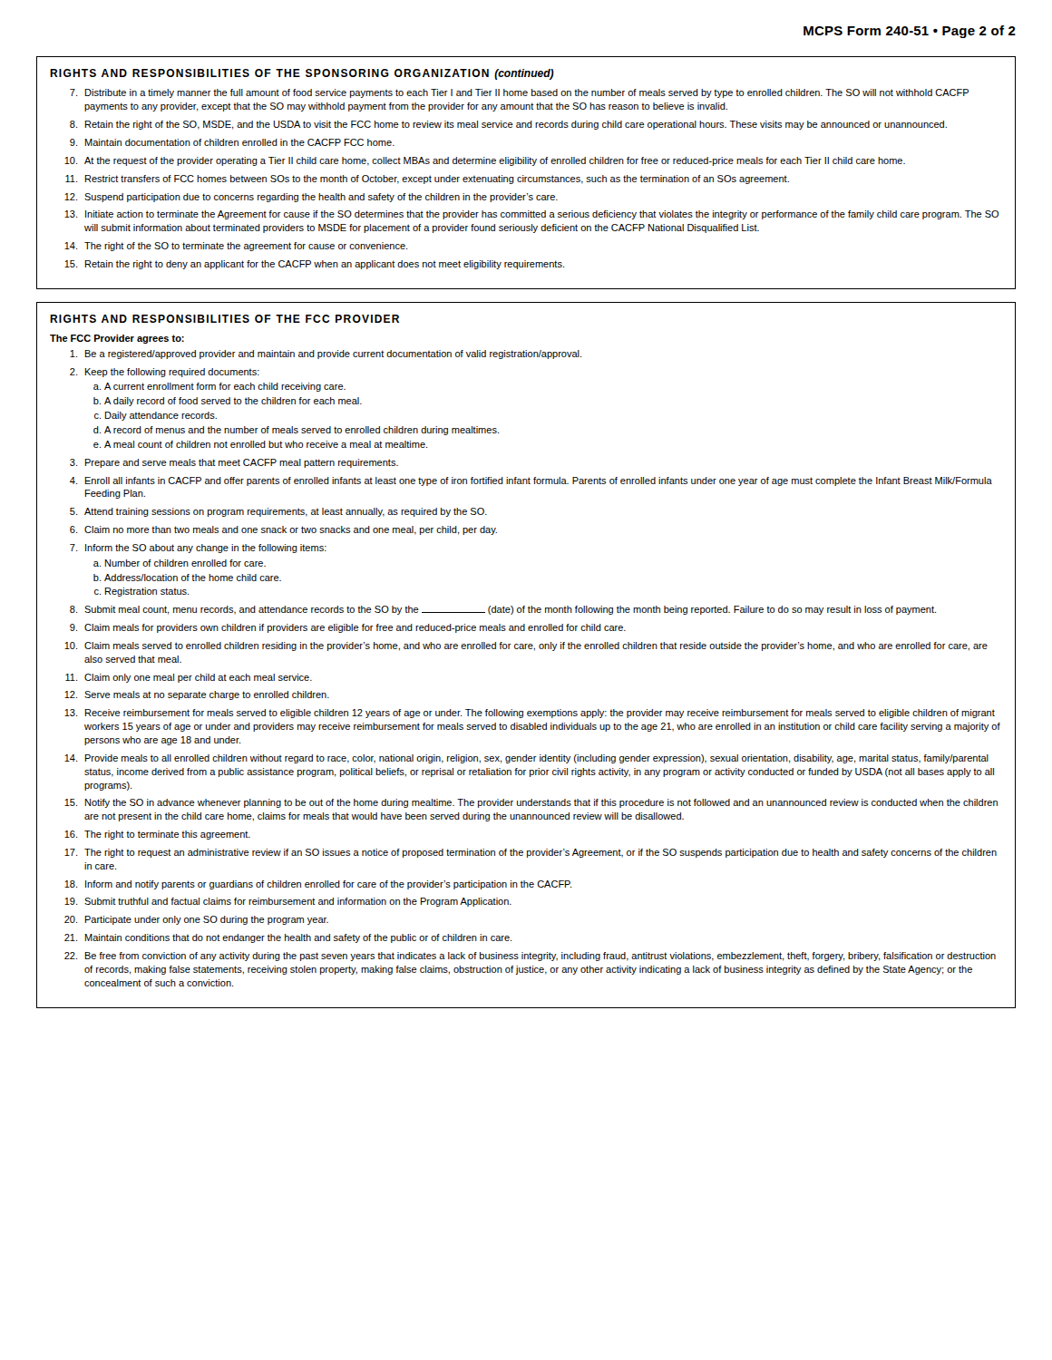MCPS Form 240-51 • Page 2 of 2
RIGHTS AND RESPONSIBILITIES OF THE SPONSORING ORGANIZATION (continued)
Distribute in a timely manner the full amount of food service payments to each Tier I and Tier II home based on the number of meals served by type to enrolled children. The SO will not withhold CACFP payments to any provider, except that the SO may withhold payment from the provider for any amount that the SO has reason to believe is invalid.
Retain the right of the SO, MSDE, and the USDA to visit the FCC home to review its meal service and records during child care operational hours. These visits may be announced or unannounced.
Maintain documentation of children enrolled in the CACFP FCC home.
At the request of the provider operating a Tier II child care home, collect MBAs and determine eligibility of enrolled children for free or reduced-price meals for each Tier II child care home.
Restrict transfers of FCC homes between SOs to the month of October, except under extenuating circumstances, such as the termination of an SOs agreement.
Suspend participation due to concerns regarding the health and safety of the children in the provider’s care.
Initiate action to terminate the Agreement for cause if the SO determines that the provider has committed a serious deficiency that violates the integrity or performance of the family child care program. The SO will submit information about terminated providers to MSDE for placement of a provider found seriously deficient on the CACFP National Disqualified List.
The right of the SO to terminate the agreement for cause or convenience.
Retain the right to deny an applicant for the CACFP when an applicant does not meet eligibility requirements.
RIGHTS AND RESPONSIBILITIES OF THE FCC PROVIDER
The FCC Provider agrees to:
Be a registered/approved provider and maintain and provide current documentation of valid registration/approval.
Keep the following required documents:
A current enrollment form for each child receiving care.
A daily record of food served to the children for each meal.
Daily attendance records.
A record of menus and the number of meals served to enrolled children during mealtimes.
A meal count of children not enrolled but who receive a meal at mealtime.
Prepare and serve meals that meet CACFP meal pattern requirements.
Enroll all infants in CACFP and offer parents of enrolled infants at least one type of iron fortified infant formula. Parents of enrolled infants under one year of age must complete the Infant Breast Milk/Formula Feeding Plan.
Attend training sessions on program requirements, at least annually, as required by the SO.
Claim no more than two meals and one snack or two snacks and one meal, per child, per day.
Inform the SO about any change in the following items:
Number of children enrolled for care.
Address/location of the home child care.
Registration status.
Submit meal count, menu records, and attendance records to the SO by the (date) of the month following the month being reported. Failure to do so may result in loss of payment.
Claim meals for providers own children if providers are eligible for free and reduced-price meals and enrolled for child care.
Claim meals served to enrolled children residing in the provider’s home, and who are enrolled for care, only if the enrolled children that reside outside the provider’s home, and who are enrolled for care, are also served that meal.
Claim only one meal per child at each meal service.
Serve meals at no separate charge to enrolled children.
Receive reimbursement for meals served to eligible children 12 years of age or under. The following exemptions apply: the provider may receive reimbursement for meals served to eligible children of migrant workers 15 years of age or under and providers may receive reimbursement for meals served to disabled individuals up to the age 21, who are enrolled in an institution or child care facility serving a majority of persons who are age 18 and under.
Provide meals to all enrolled children without regard to race, color, national origin, religion, sex, gender identity (including gender expression), sexual orientation, disability, age, marital status, family/parental status, income derived from a public assistance program, political beliefs, or reprisal or retaliation for prior civil rights activity, in any program or activity conducted or funded by USDA (not all bases apply to all programs).
Notify the SO in advance whenever planning to be out of the home during mealtime. The provider understands that if this procedure is not followed and an unannounced review is conducted when the children are not present in the child care home, claims for meals that would have been served during the unannounced review will be disallowed.
The right to terminate this agreement.
The right to request an administrative review if an SO issues a notice of proposed termination of the provider’s Agreement, or if the SO suspends participation due to health and safety concerns of the children in care.
Inform and notify parents or guardians of children enrolled for care of the provider’s participation in the CACFP.
Submit truthful and factual claims for reimbursement and information on the Program Application.
Participate under only one SO during the program year.
Maintain conditions that do not endanger the health and safety of the public or of children in care.
Be free from conviction of any activity during the past seven years that indicates a lack of business integrity, including fraud, antitrust violations, embezzlement, theft, forgery, bribery, falsification or destruction of records, making false statements, receiving stolen property, making false claims, obstruction of justice, or any other activity indicating a lack of business integrity as defined by the State Agency; or the concealment of such a conviction.